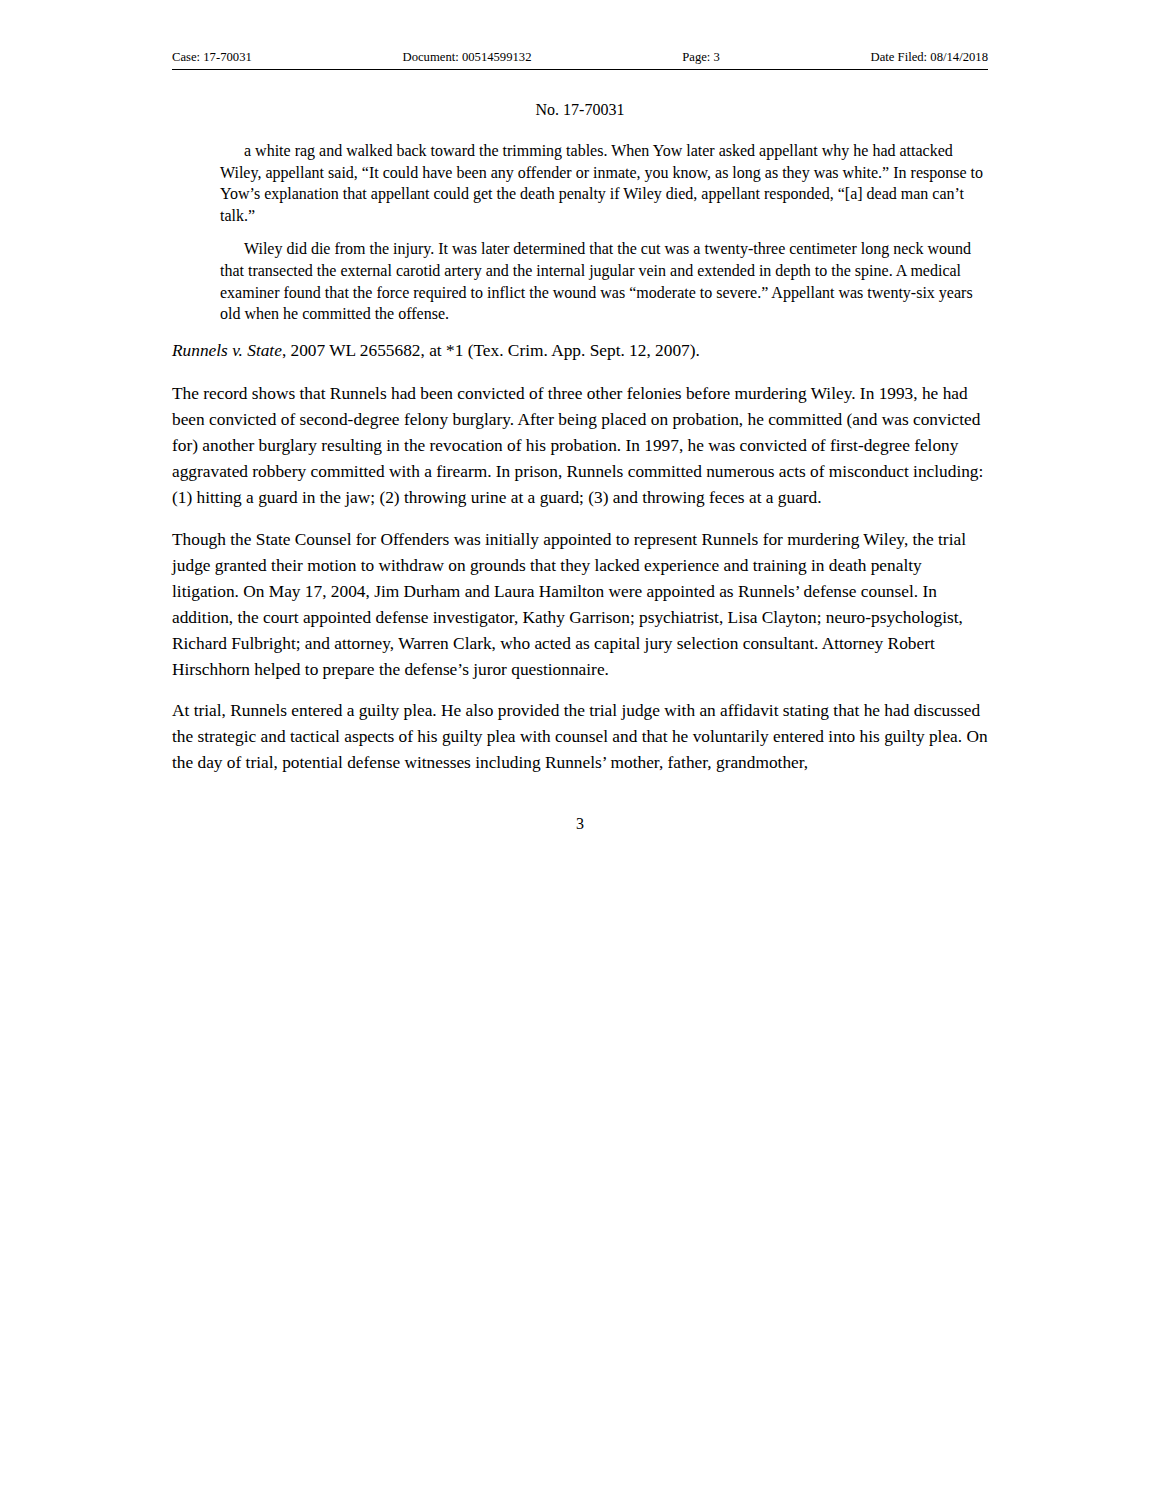Case: 17-70031 Document: 00514599132 Page: 3 Date Filed: 08/14/2018
No. 17-70031
a white rag and walked back toward the trimming tables. When Yow later asked appellant why he had attacked Wiley, appellant said, “It could have been any offender or inmate, you know, as long as they was white.” In response to Yow’s explanation that appellant could get the death penalty if Wiley died, appellant responded, “[a] dead man can’t talk.”
Wiley did die from the injury. It was later determined that the cut was a twenty-three centimeter long neck wound that transected the external carotid artery and the internal jugular vein and extended in depth to the spine. A medical examiner found that the force required to inflict the wound was “moderate to severe.” Appellant was twenty-six years old when he committed the offense.
Runnels v. State, 2007 WL 2655682, at *1 (Tex. Crim. App. Sept. 12, 2007).
The record shows that Runnels had been convicted of three other felonies before murdering Wiley. In 1993, he had been convicted of second-degree felony burglary. After being placed on probation, he committed (and was convicted for) another burglary resulting in the revocation of his probation. In 1997, he was convicted of first-degree felony aggravated robbery committed with a firearm. In prison, Runnels committed numerous acts of misconduct including: (1) hitting a guard in the jaw; (2) throwing urine at a guard; (3) and throwing feces at a guard.
Though the State Counsel for Offenders was initially appointed to represent Runnels for murdering Wiley, the trial judge granted their motion to withdraw on grounds that they lacked experience and training in death penalty litigation. On May 17, 2004, Jim Durham and Laura Hamilton were appointed as Runnels’ defense counsel. In addition, the court appointed defense investigator, Kathy Garrison; psychiatrist, Lisa Clayton; neuro-psychologist, Richard Fulbright; and attorney, Warren Clark, who acted as capital jury selection consultant. Attorney Robert Hirschhorn helped to prepare the defense’s juror questionnaire.
At trial, Runnels entered a guilty plea. He also provided the trial judge with an affidavit stating that he had discussed the strategic and tactical aspects of his guilty plea with counsel and that he voluntarily entered into his guilty plea. On the day of trial, potential defense witnesses including Runnels’ mother, father, grandmother,
3